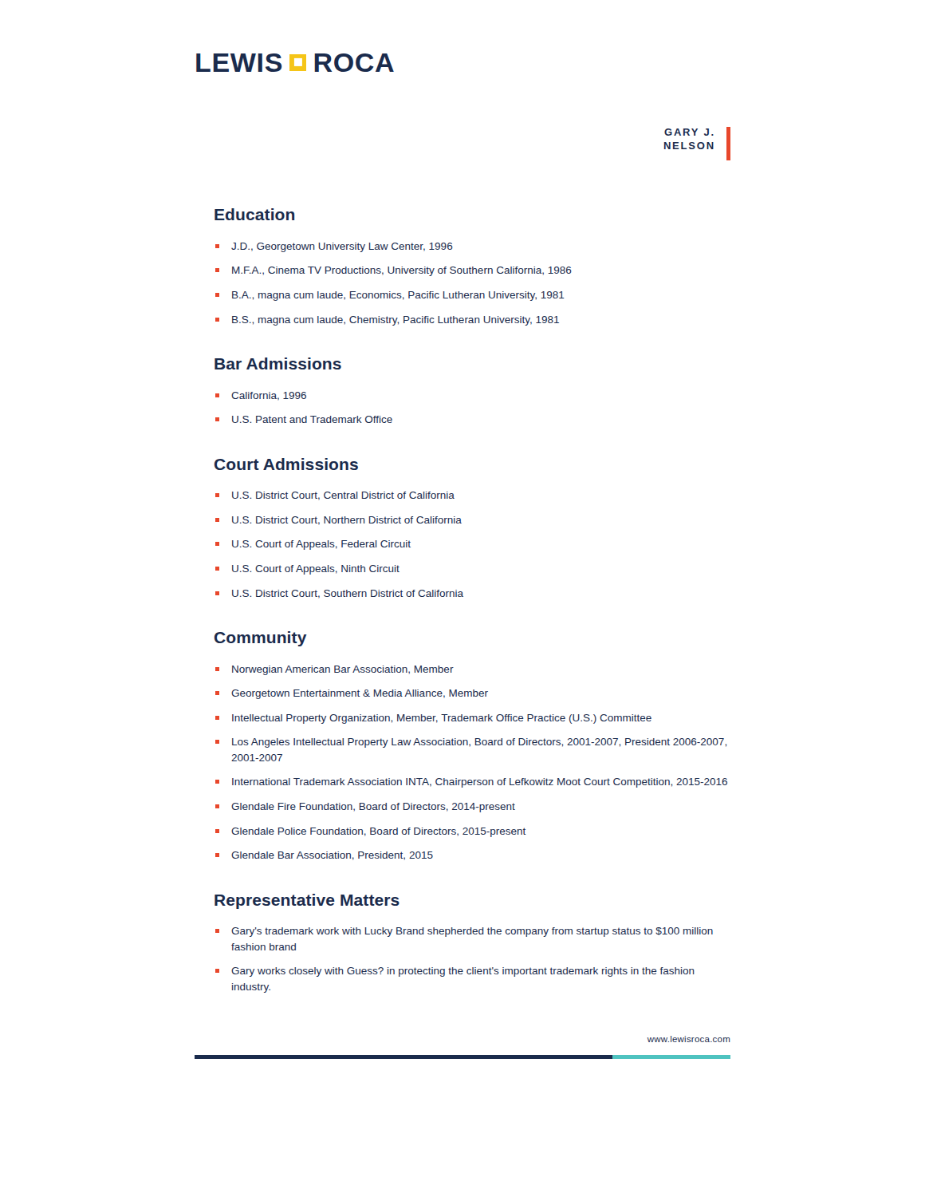LEWIS ROCA
Gary J.
Nelson
Education
J.D., Georgetown University Law Center, 1996
M.F.A., Cinema TV Productions, University of Southern California, 1986
B.A., magna cum laude, Economics, Pacific Lutheran University, 1981
B.S., magna cum laude, Chemistry, Pacific Lutheran University, 1981
Bar Admissions
California, 1996
U.S. Patent and Trademark Office
Court Admissions
U.S. District Court, Central District of California
U.S. District Court, Northern District of California
U.S. Court of Appeals, Federal Circuit
U.S. Court of Appeals, Ninth Circuit
U.S. District Court, Southern District of California
Community
Norwegian American Bar Association, Member
Georgetown Entertainment & Media Alliance, Member
Intellectual Property Organization, Member, Trademark Office Practice (U.S.) Committee
Los Angeles Intellectual Property Law Association, Board of Directors, 2001-2007, President 2006-2007, 2001-2007
International Trademark Association INTA, Chairperson of Lefkowitz Moot Court Competition, 2015-2016
Glendale Fire Foundation, Board of Directors, 2014-present
Glendale Police Foundation, Board of Directors, 2015-present
Glendale Bar Association, President, 2015
Representative Matters
Gary's trademark work with Lucky Brand shepherded the company from startup status to $100 million fashion brand
Gary works closely with Guess? in protecting the client's important trademark rights in the fashion industry.
www.lewisroca.com